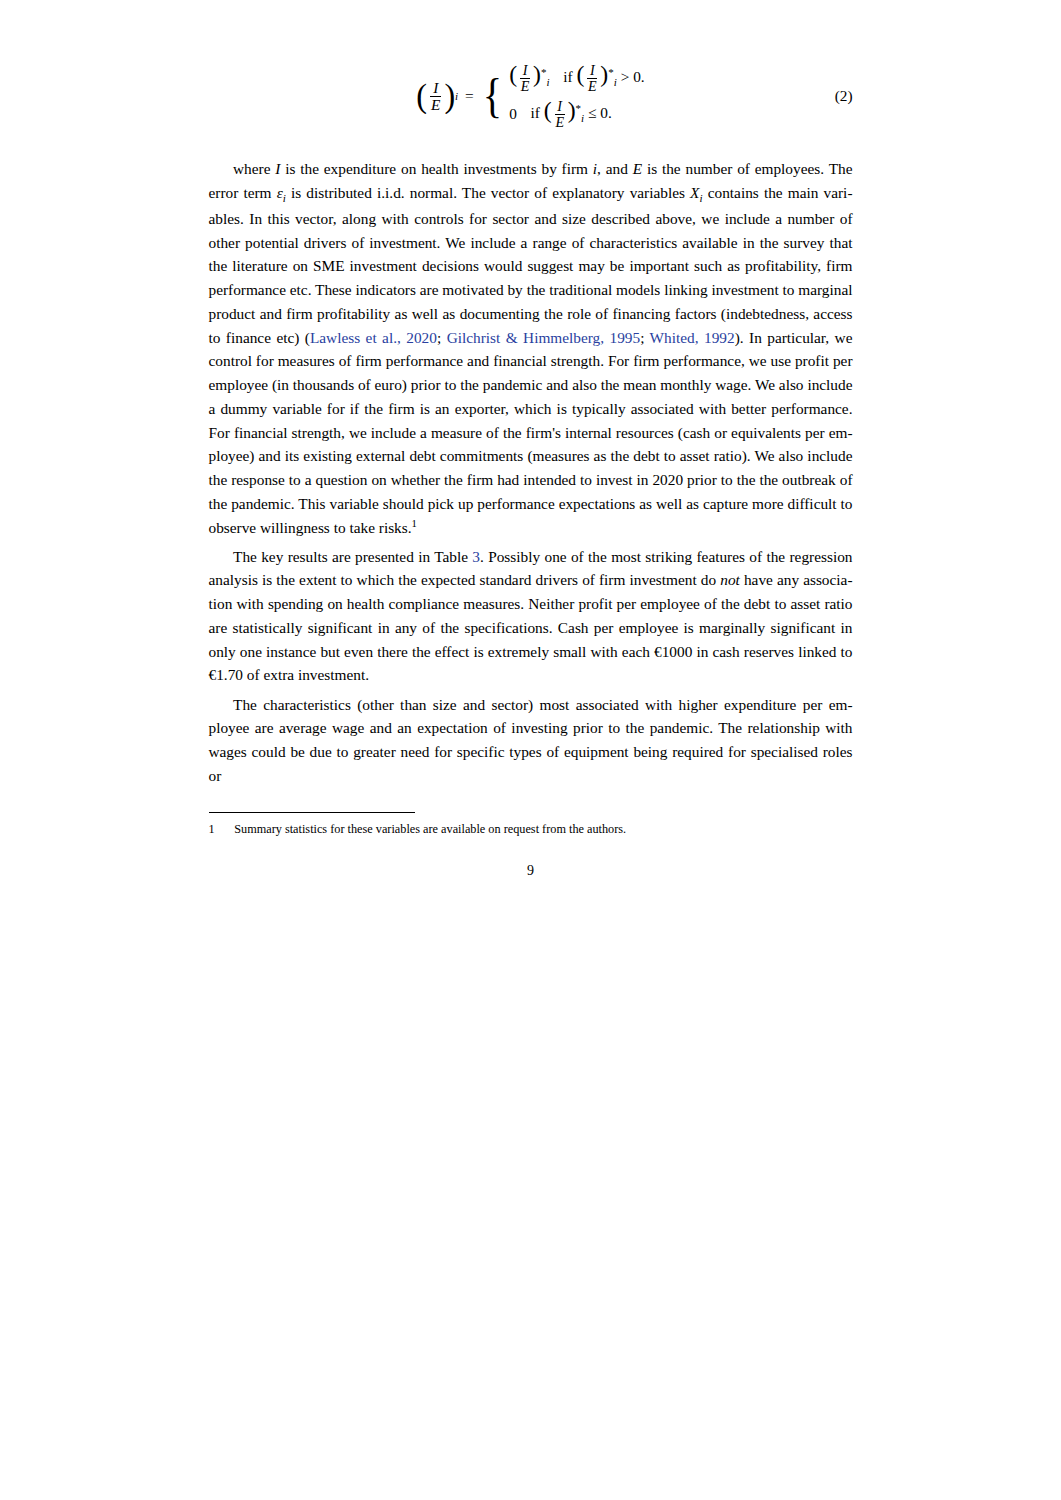( IE ) i = { (IE)*i if (IE)*i > 0. 0 if (IE)*i ≤ 0.
(2)
where I is the expenditure on health investments by firm i, and E is the number of employees. The error term εi is distributed i.i.d. normal. The vector of explanatory variables Xi contains the main variables. In this vector, along with controls for sector and size described above, we include a number of other potential drivers of investment. We include a range of characteristics available in the survey that the literature on SME investment decisions would suggest may be important such as profitability, firm performance etc. These indicators are motivated by the traditional models linking investment to marginal product and firm profitability as well as documenting the role of financing factors (indebtedness, access to finance etc) (Lawless et al., 2020; Gilchrist & Himmelberg, 1995; Whited, 1992). In particular, we control for measures of firm performance and financial strength. For firm performance, we use profit per employee (in thousands of euro) prior to the pandemic and also the mean monthly wage. We also include a dummy variable for if the firm is an exporter, which is typically associated with better performance. For financial strength, we include a measure of the firm's internal resources (cash or equivalents per employee) and its existing external debt commitments (measures as the debt to asset ratio). We also include the response to a question on whether the firm had intended to invest in 2020 prior to the the outbreak of the pandemic. This variable should pick up performance expectations as well as capture more difficult to observe willingness to take risks.1
The key results are presented in Table 3. Possibly one of the most striking features of the regression analysis is the extent to which the expected standard drivers of firm investment do not have any association with spending on health compliance measures. Neither profit per employee of the debt to asset ratio are statistically significant in any of the specifications. Cash per employee is marginally significant in only one instance but even there the effect is extremely small with each €1000 in cash reserves linked to €1.70 of extra investment.
The characteristics (other than size and sector) most associated with higher expenditure per employee are average wage and an expectation of investing prior to the pandemic. The relationship with wages could be due to greater need for specific types of equipment being required for specialised roles or
1 Summary statistics for these variables are available on request from the authors.
9